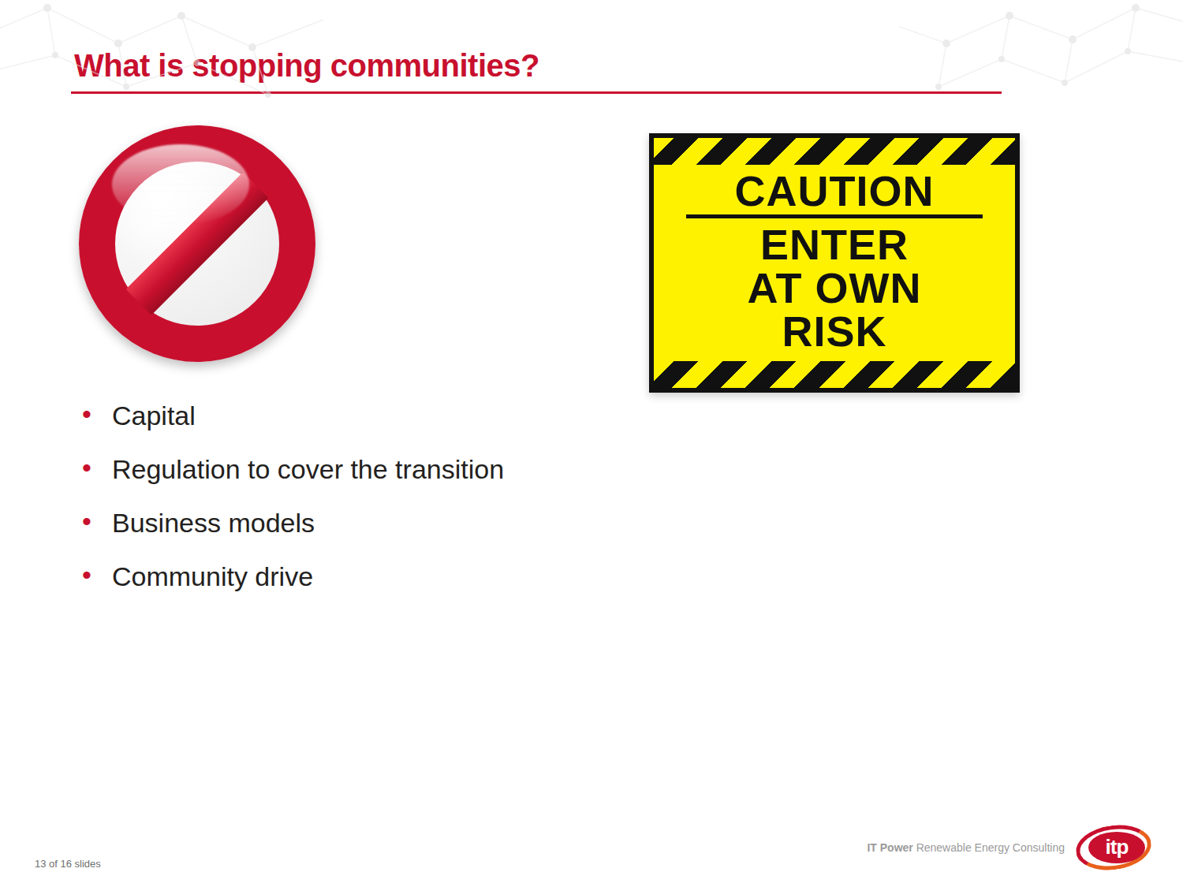What is stopping communities?
Capital
Regulation to cover the transition
Business models
Community drive
Caution
Enter At Own Risk
13 of 16 slides
IT Power Renewable Energy Consulting
itp